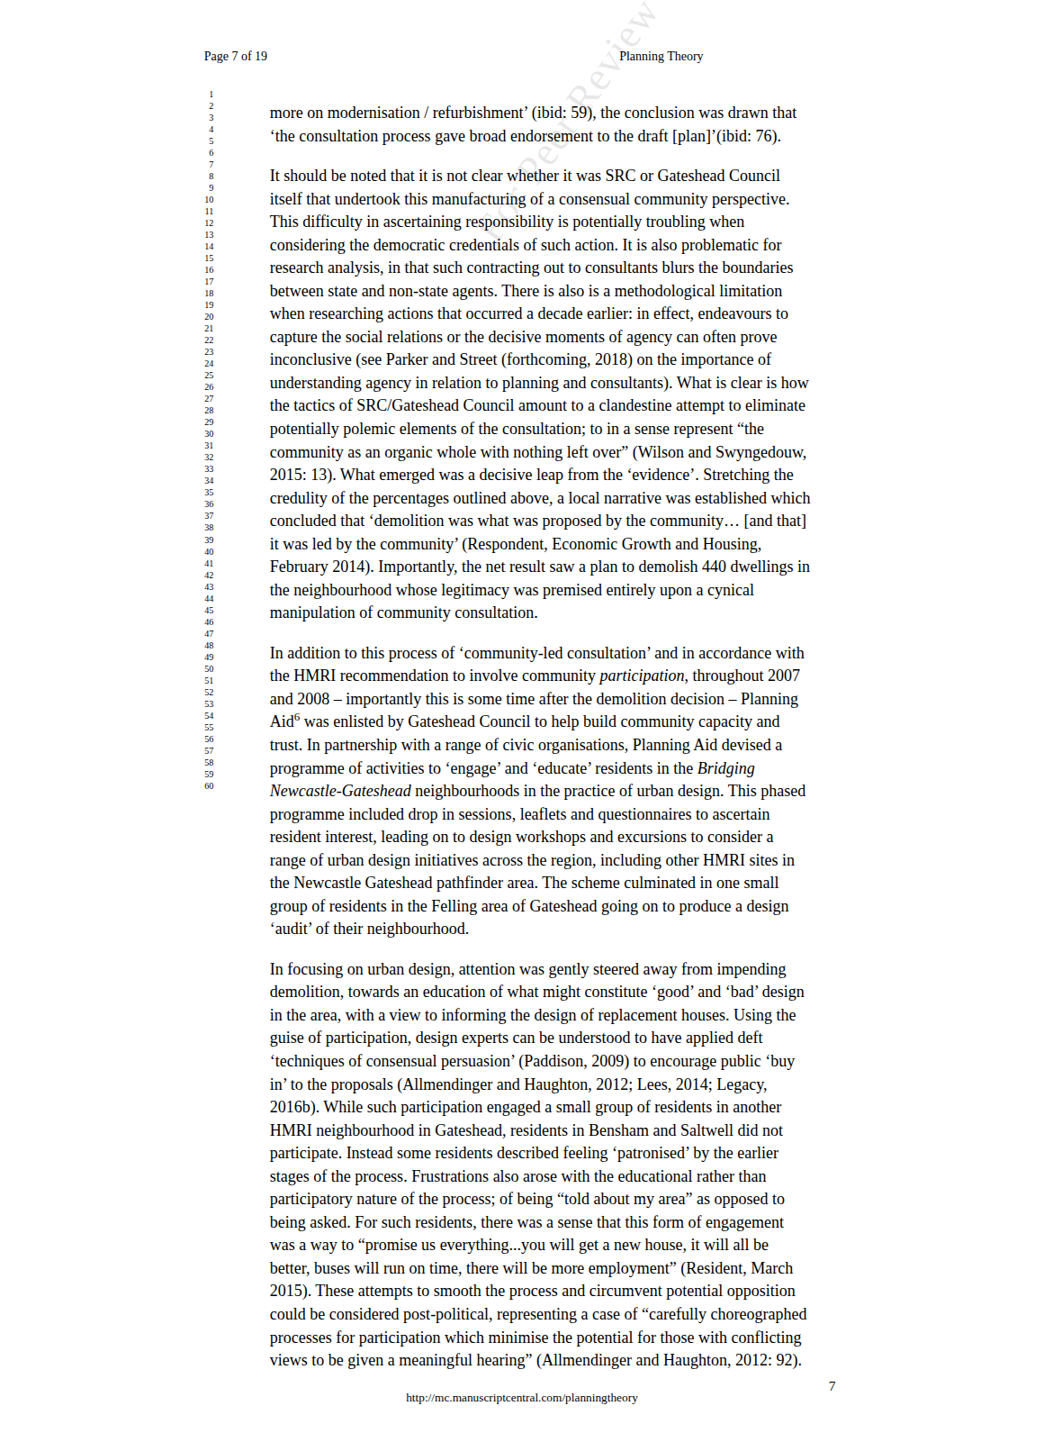Page 7 of 19
Planning Theory
1
2
3
4
5
6
7
8
9
10
11
12
13
14
15
16
17
18
19
20
21
22
23
24
25
26
27
28
29
30
31
32
33
34
35
36
37
38
39
40
41
42
43
44
45
46
47
48
49
50
51
52
53
54
55
56
57
58
59
60
For Peer Review
more on modernisation / refurbishment’ (ibid: 59), the conclusion was drawn that ‘the consultation process gave broad endorsement to the draft [plan]’(ibid: 76).
It should be noted that it is not clear whether it was SRC or Gateshead Council itself that undertook this manufacturing of a consensual community perspective. This difficulty in ascertaining responsibility is potentially troubling when considering the democratic credentials of such action. It is also problematic for research analysis, in that such contracting out to consultants blurs the boundaries between state and non-state agents. There is also is a methodological limitation when researching actions that occurred a decade earlier: in effect, endeavours to capture the social relations or the decisive moments of agency can often prove inconclusive (see Parker and Street (forthcoming, 2018) on the importance of understanding agency in relation to planning and consultants). What is clear is how the tactics of SRC/Gateshead Council amount to a clandestine attempt to eliminate potentially polemic elements of the consultation; to in a sense represent “the community as an organic whole with nothing left over” (Wilson and Swyngedouw, 2015: 13). What emerged was a decisive leap from the ‘evidence’. Stretching the credulity of the percentages outlined above, a local narrative was established which concluded that ‘demolition was what was proposed by the community… [and that] it was led by the community’ (Respondent, Economic Growth and Housing, February 2014). Importantly, the net result saw a plan to demolish 440 dwellings in the neighbourhood whose legitimacy was premised entirely upon a cynical manipulation of community consultation.
In addition to this process of ‘community-led consultation’ and in accordance with the HMRI recommendation to involve community participation, throughout 2007 and 2008 – importantly this is some time after the demolition decision – Planning Aid6 was enlisted by Gateshead Council to help build community capacity and trust. In partnership with a range of civic organisations, Planning Aid devised a programme of activities to ‘engage’ and ‘educate’ residents in the Bridging Newcastle-Gateshead neighbourhoods in the practice of urban design. This phased programme included drop in sessions, leaflets and questionnaires to ascertain resident interest, leading on to design workshops and excursions to consider a range of urban design initiatives across the region, including other HMRI sites in the Newcastle Gateshead pathfinder area. The scheme culminated in one small group of residents in the Felling area of Gateshead going on to produce a design ‘audit’ of their neighbourhood.
In focusing on urban design, attention was gently steered away from impending demolition, towards an education of what might constitute ‘good’ and ‘bad’ design in the area, with a view to informing the design of replacement houses. Using the guise of participation, design experts can be understood to have applied deft ‘techniques of consensual persuasion’ (Paddison, 2009) to encourage public ‘buy in’ to the proposals (Allmendinger and Haughton, 2012; Lees, 2014; Legacy, 2016b). While such participation engaged a small group of residents in another HMRI neighbourhood in Gateshead, residents in Bensham and Saltwell did not participate. Instead some residents described feeling ‘patronised’ by the earlier stages of the process. Frustrations also arose with the educational rather than participatory nature of the process; of being “told about my area” as opposed to being asked. For such residents, there was a sense that this form of engagement was a way to “promise us everything...you will get a new house, it will all be better, buses will run on time, there will be more employment” (Resident, March 2015). These attempts to smooth the process and circumvent potential opposition could be considered post-political, representing a case of “carefully choreographed processes for participation which minimise the potential for those with conflicting views to be given a meaningful hearing” (Allmendinger and Haughton, 2012: 92).
http://mc.manuscriptcentral.com/planningtheory
7